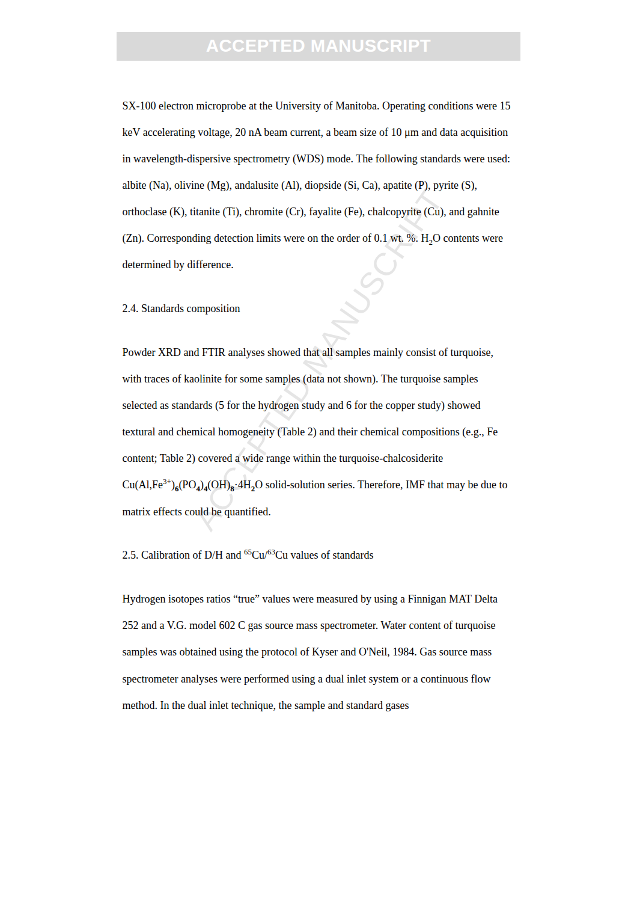ACCEPTED MANUSCRIPT
ACCEPTED MANUSCRIPT
SX-100 electron microprobe at the University of Manitoba. Operating conditions were 15 keV accelerating voltage, 20 nA beam current, a beam size of 10 μm and data acquisition in wavelength-dispersive spectrometry (WDS) mode. The following standards were used: albite (Na), olivine (Mg), andalusite (Al), diopside (Si, Ca), apatite (P), pyrite (S), orthoclase (K), titanite (Ti), chromite (Cr), fayalite (Fe), chalcopyrite (Cu), and gahnite (Zn). Corresponding detection limits were on the order of 0.1 wt. %. H2O contents were determined by difference.
2.4. Standards composition
Powder XRD and FTIR analyses showed that all samples mainly consist of turquoise, with traces of kaolinite for some samples (data not shown). The turquoise samples selected as standards (5 for the hydrogen study and 6 for the copper study) showed textural and chemical homogeneity (Table 2) and their chemical compositions (e.g., Fe content; Table 2) covered a wide range within the turquoise-chalcosiderite Cu(Al,Fe3+)6(PO4)4(OH)8·4H2O solid-solution series. Therefore, IMF that may be due to matrix effects could be quantified.
2.5. Calibration of D/H and 65Cu/63Cu values of standards
Hydrogen isotopes ratios “true” values were measured by using a Finnigan MAT Delta 252 and a V.G. model 602 C gas source mass spectrometer. Water content of turquoise samples was obtained using the protocol of Kyser and O'Neil, 1984. Gas source mass spectrometer analyses were performed using a dual inlet system or a continuous flow method. In the dual inlet technique, the sample and standard gases